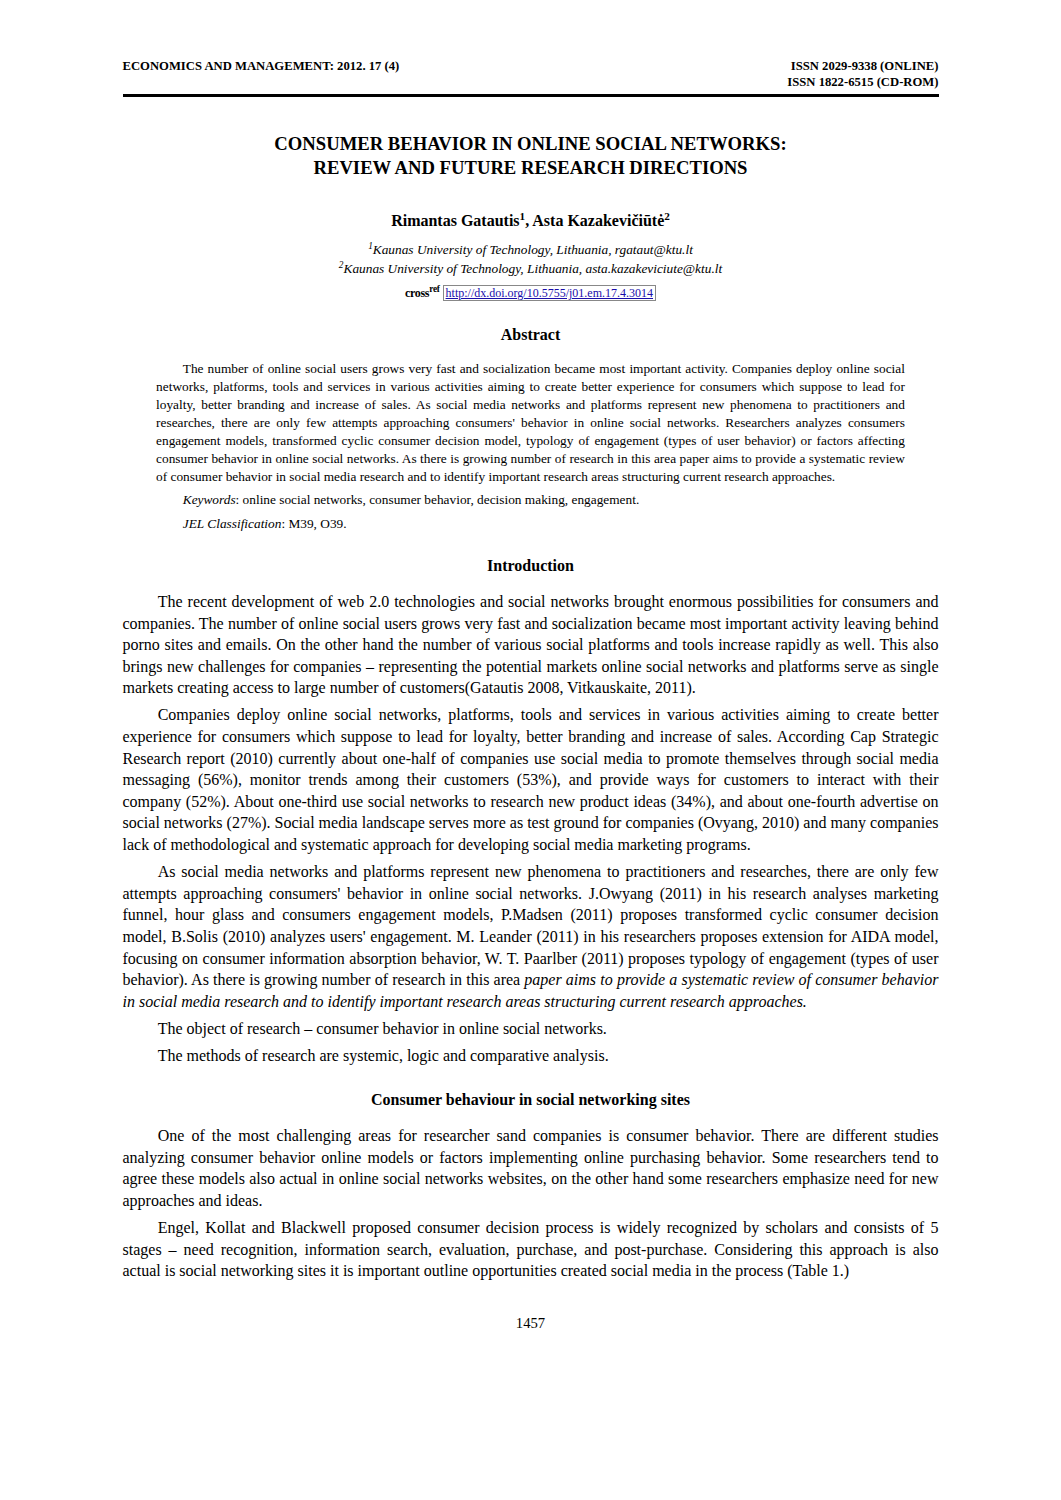ECONOMICS AND MANAGEMENT: 2012. 17 (4)
ISSN 2029-9338 (ONLINE)
ISSN 1822-6515 (CD-ROM)
Consumer Behavior in Online Social Networks:
Review and Future Research Directions
Rimantas Gatautis1, Asta Kazakevičiūtė2
1Kaunas University of Technology, Lithuania, rgataut@ktu.lt
2Kaunas University of Technology, Lithuania, asta.kazakeviciute@ktu.lt
crossref http://dx.doi.org/10.5755/j01.em.17.4.3014
Abstract
The number of online social users grows very fast and socialization became most important activity. Companies deploy online social networks, platforms, tools and services in various activities aiming to create better experience for consumers which suppose to lead for loyalty, better branding and increase of sales. As social media networks and platforms represent new phenomena to practitioners and researches, there are only few attempts approaching consumers' behavior in online social networks. Researchers analyzes consumers engagement models, transformed cyclic consumer decision model, typology of engagement (types of user behavior) or factors affecting consumer behavior in online social networks. As there is growing number of research in this area paper aims to provide a systematic review of consumer behavior in social media research and to identify important research areas structuring current research approaches.
Keywords: online social networks, consumer behavior, decision making, engagement.
JEL Classification: M39, O39.
Introduction
The recent development of web 2.0 technologies and social networks brought enormous possibilities for consumers and companies. The number of online social users grows very fast and socialization became most important activity leaving behind porno sites and emails. On the other hand the number of various social platforms and tools increase rapidly as well. This also brings new challenges for companies – representing the potential markets online social networks and platforms serve as single markets creating access to large number of customers(Gatautis 2008, Vitkauskaite, 2011).
Companies deploy online social networks, platforms, tools and services in various activities aiming to create better experience for consumers which suppose to lead for loyalty, better branding and increase of sales. According Cap Strategic Research report (2010) currently about one-half of companies use social media to promote themselves through social media messaging (56%), monitor trends among their customers (53%), and provide ways for customers to interact with their company (52%). About one-third use social networks to research new product ideas (34%), and about one-fourth advertise on social networks (27%). Social media landscape serves more as test ground for companies (Ovyang, 2010) and many companies lack of methodological and systematic approach for developing social media marketing programs.
As social media networks and platforms represent new phenomena to practitioners and researches, there are only few attempts approaching consumers' behavior in online social networks. J.Owyang (2011) in his research analyses marketing funnel, hour glass and consumers engagement models, P.Madsen (2011) proposes transformed cyclic consumer decision model, B.Solis (2010) analyzes users' engagement. M. Leander (2011) in his researchers proposes extension for AIDA model, focusing on consumer information absorption behavior, W. T. Paarlber (2011) proposes typology of engagement (types of user behavior). As there is growing number of research in this area paper aims to provide a systematic review of consumer behavior in social media research and to identify important research areas structuring current research approaches.
The object of research – consumer behavior in online social networks.
The methods of research are systemic, logic and comparative analysis.
Consumer behaviour in social networking sites
One of the most challenging areas for researcher sand companies is consumer behavior. There are different studies analyzing consumer behavior online models or factors implementing online purchasing behavior. Some researchers tend to agree these models also actual in online social networks websites, on the other hand some researchers emphasize need for new approaches and ideas.
Engel, Kollat and Blackwell proposed consumer decision process is widely recognized by scholars and consists of 5 stages – need recognition, information search, evaluation, purchase, and post-purchase. Considering this approach is also actual is social networking sites it is important outline opportunities created social media in the process (Table 1.)
1457